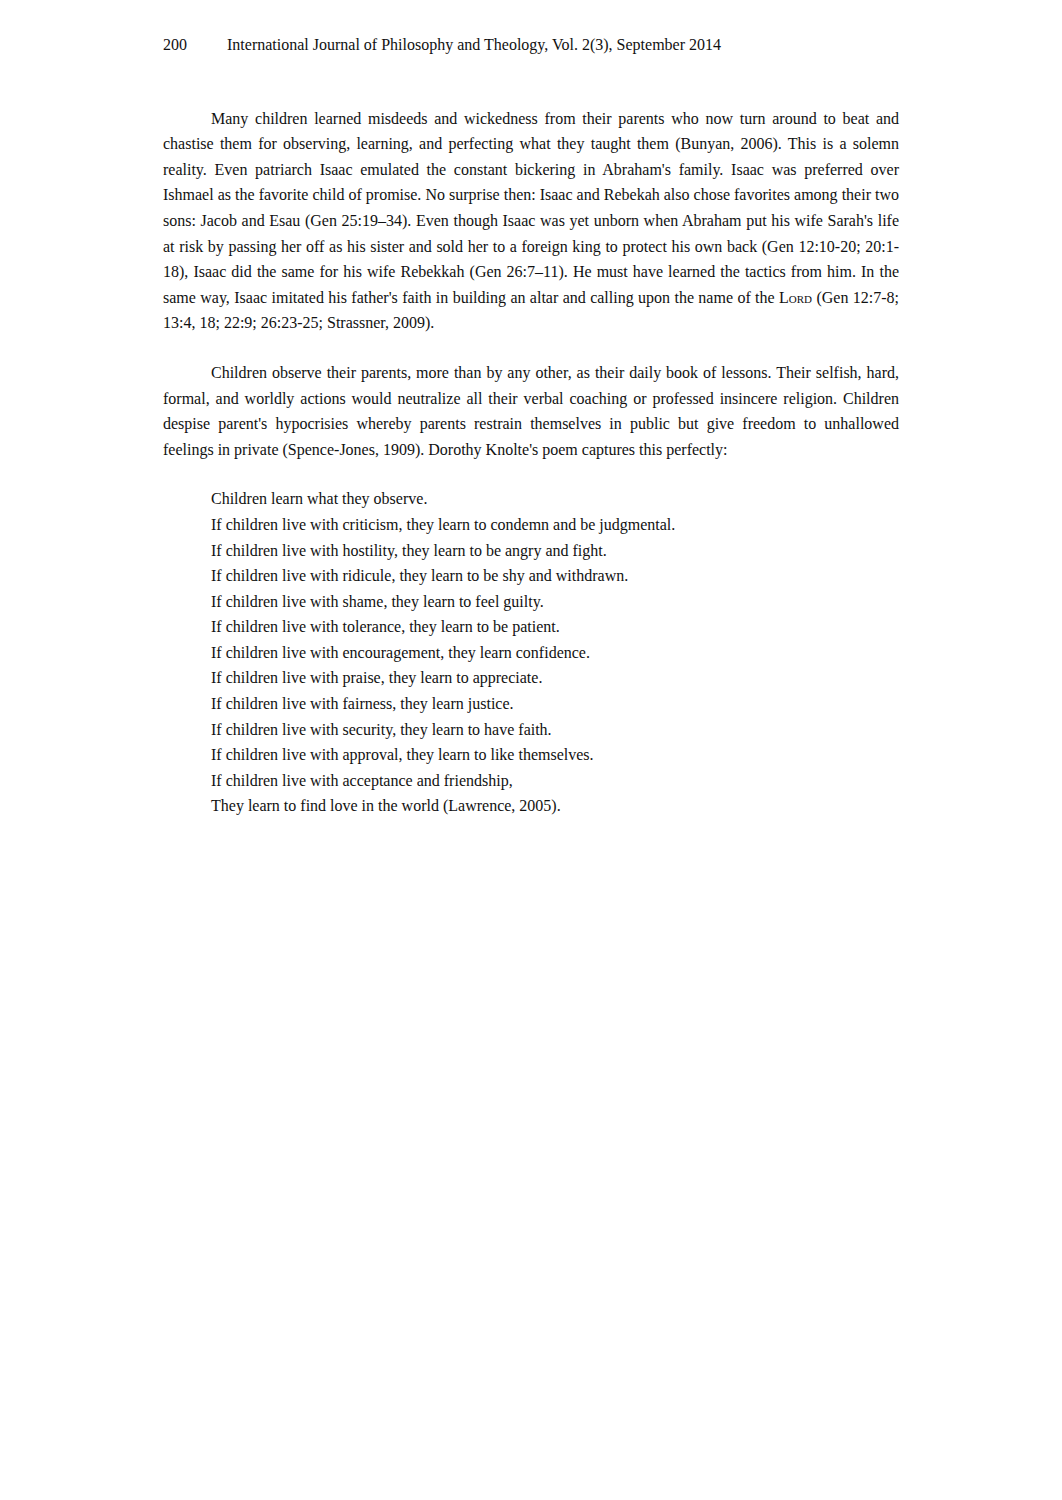200 International Journal of Philosophy and Theology, Vol. 2(3), September 2014
Many children learned misdeeds and wickedness from their parents who now turn around to beat and chastise them for observing, learning, and perfecting what they taught them (Bunyan, 2006). This is a solemn reality. Even patriarch Isaac emulated the constant bickering in Abraham's family. Isaac was preferred over Ishmael as the favorite child of promise. No surprise then: Isaac and Rebekah also chose favorites among their two sons: Jacob and Esau (Gen 25:19–34). Even though Isaac was yet unborn when Abraham put his wife Sarah's life at risk by passing her off as his sister and sold her to a foreign king to protect his own back (Gen 12:10-20; 20:1-18), Isaac did the same for his wife Rebekkah (Gen 26:7–11). He must have learned the tactics from him. In the same way, Isaac imitated his father's faith in building an altar and calling upon the name of the Lord (Gen 12:7-8; 13:4, 18; 22:9; 26:23-25; Strassner, 2009).
Children observe their parents, more than by any other, as their daily book of lessons. Their selfish, hard, formal, and worldly actions would neutralize all their verbal coaching or professed insincere religion. Children despise parent's hypocrisies whereby parents restrain themselves in public but give freedom to unhallowed feelings in private (Spence-Jones, 1909). Dorothy Knolte's poem captures this perfectly:
Children learn what they observe. If children live with criticism, they learn to condemn and be judgmental. If children live with hostility, they learn to be angry and fight. If children live with ridicule, they learn to be shy and withdrawn. If children live with shame, they learn to feel guilty. If children live with tolerance, they learn to be patient. If children live with encouragement, they learn confidence. If children live with praise, they learn to appreciate. If children live with fairness, they learn justice. If children live with security, they learn to have faith. If children live with approval, they learn to like themselves. If children live with acceptance and friendship, They learn to find love in the world (Lawrence, 2005).